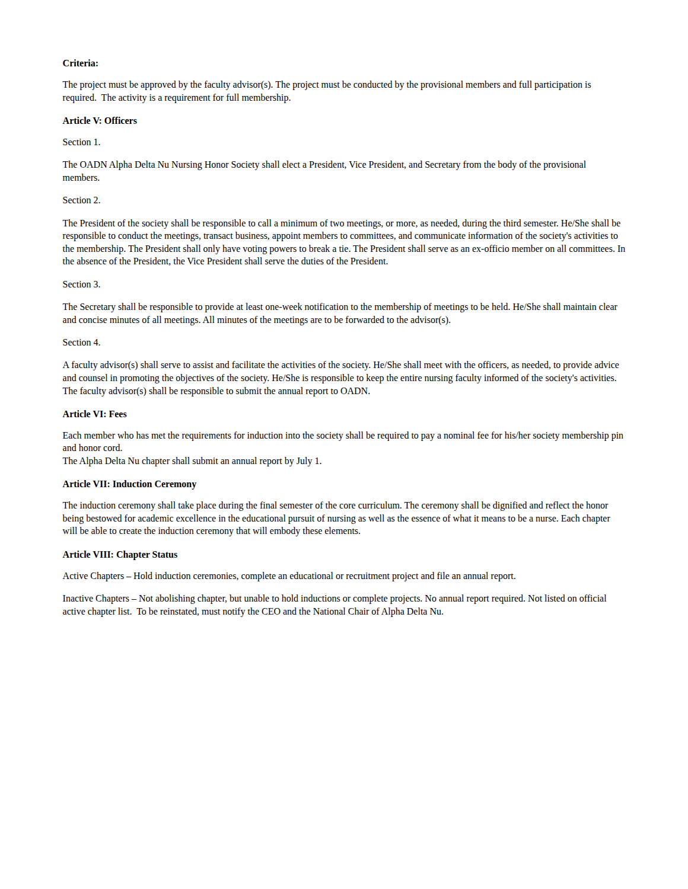Criteria:
The project must be approved by the faculty advisor(s). The project must be conducted by the provisional members and full participation is required. The activity is a requirement for full membership.
Article V: Officers
Section 1.
The OADN Alpha Delta Nu Nursing Honor Society shall elect a President, Vice President, and Secretary from the body of the provisional members.
Section 2.
The President of the society shall be responsible to call a minimum of two meetings, or more, as needed, during the third semester. He/She shall be responsible to conduct the meetings, transact business, appoint members to committees, and communicate information of the society's activities to the membership. The President shall only have voting powers to break a tie. The President shall serve as an ex-officio member on all committees. In the absence of the President, the Vice President shall serve the duties of the President.
Section 3.
The Secretary shall be responsible to provide at least one-week notification to the membership of meetings to be held. He/She shall maintain clear and concise minutes of all meetings. All minutes of the meetings are to be forwarded to the advisor(s).
Section 4.
A faculty advisor(s) shall serve to assist and facilitate the activities of the society. He/She shall meet with the officers, as needed, to provide advice and counsel in promoting the objectives of the society. He/She is responsible to keep the entire nursing faculty informed of the society's activities. The faculty advisor(s) shall be responsible to submit the annual report to OADN.
Article VI: Fees
Each member who has met the requirements for induction into the society shall be required to pay a nominal fee for his/her society membership pin and honor cord.
The Alpha Delta Nu chapter shall submit an annual report by July 1.
Article VII: Induction Ceremony
The induction ceremony shall take place during the final semester of the core curriculum. The ceremony shall be dignified and reflect the honor being bestowed for academic excellence in the educational pursuit of nursing as well as the essence of what it means to be a nurse. Each chapter will be able to create the induction ceremony that will embody these elements.
Article VIII: Chapter Status
Active Chapters – Hold induction ceremonies, complete an educational or recruitment project and file an annual report.
Inactive Chapters – Not abolishing chapter, but unable to hold inductions or complete projects. No annual report required. Not listed on official active chapter list. To be reinstated, must notify the CEO and the National Chair of Alpha Delta Nu.